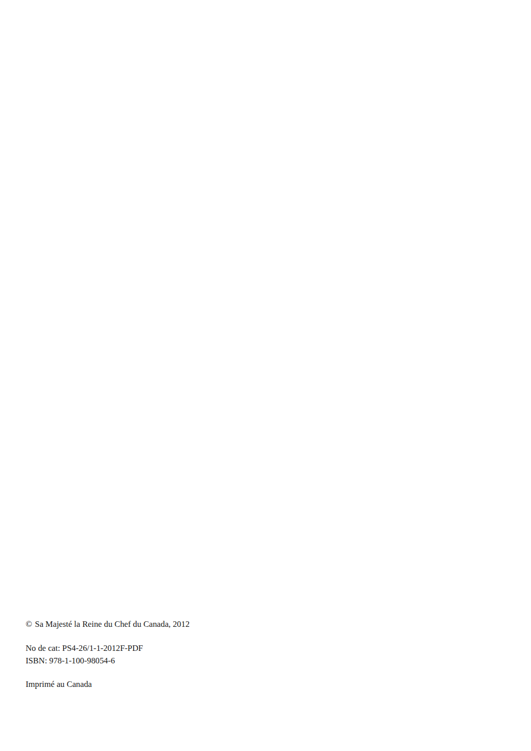©Sa Majesté la Reine du Chef du Canada, 2012
No de cat: PS4-26/1-1-2012F-PDF
ISBN: 978-1-100-98054-6
Imprimé au Canada